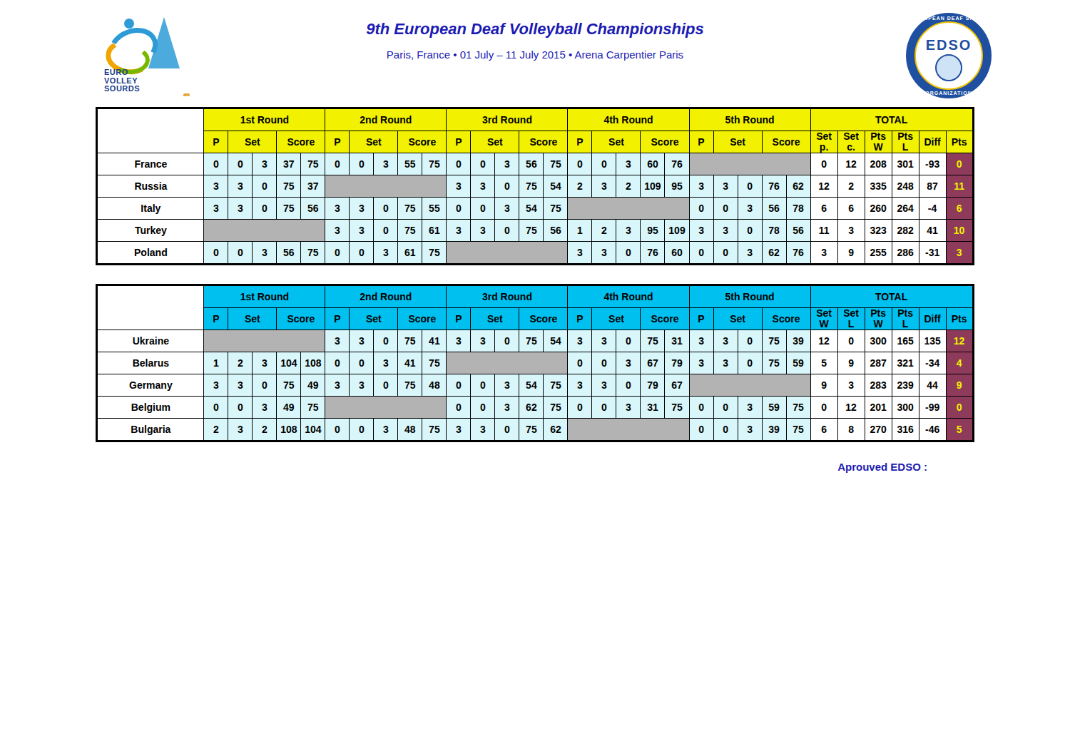EURO
VOLLEY
SOURDS
PARIS 2015
9th European Deaf Volleyball Championships
Paris, France • 01 July – 11 July 2015 • Arena Carpentier Paris
EUROPEAN DEAF SPORT
EDSO
ORGANIZATION
| | 1st Round | 2nd Round | 3rd Round | 4th Round | 5th Round | TOTAL |
| --- | --- | --- | --- | --- | --- | --- |
| P | Set | Score | P | Set | Score | P | Set | Score | P | Set | Score | P | Set | Score | Set p. | Set c. | Pts W | Pts L | Diff | Pts |
| France | 0 | 0 | 3 | 37 | 75 | 0 | 0 | 3 | 55 | 75 | 0 | 0 | 3 | 56 | 75 | 0 | 0 | 3 | 60 | 76 | | 0 | 12 | 208 | 301 | -93 | 0 |
| Russia | 3 | 3 | 0 | 75 | 37 | | 3 | 3 | 0 | 75 | 54 | 2 | 3 | 2 | 109 | 95 | 3 | 3 | 0 | 76 | 62 | 12 | 2 | 335 | 248 | 87 | 11 |
| Italy | 3 | 3 | 0 | 75 | 56 | 3 | 3 | 0 | 75 | 55 | 0 | 0 | 3 | 54 | 75 | | 0 | 0 | 3 | 56 | 78 | 6 | 6 | 260 | 264 | -4 | 6 |
| Turkey | | 3 | 3 | 0 | 75 | 61 | 3 | 3 | 0 | 75 | 56 | 1 | 2 | 3 | 95 | 109 | 3 | 3 | 0 | 78 | 56 | 11 | 3 | 323 | 282 | 41 | 10 |
| Poland | 0 | 0 | 3 | 56 | 75 | 0 | 0 | 3 | 61 | 75 | | 3 | 3 | 0 | 76 | 60 | 0 | 0 | 3 | 62 | 76 | 3 | 9 | 255 | 286 | -31 | 3 |
| | 1st Round | 2nd Round | 3rd Round | 4th Round | 5th Round | TOTAL |
| --- | --- | --- | --- | --- | --- | --- |
| P | Set | Score | P | Set | Score | P | Set | Score | P | Set | Score | P | Set | Score | Set W | Set L | Pts W | Pts L | Diff | Pts |
| Ukraine | | 3 | 3 | 0 | 75 | 41 | 3 | 3 | 0 | 75 | 54 | 3 | 3 | 0 | 75 | 31 | 3 | 3 | 0 | 75 | 39 | 12 | 0 | 300 | 165 | 135 | 12 |
| Belarus | 1 | 2 | 3 | 104 | 108 | 0 | 0 | 3 | 41 | 75 | | 0 | 0 | 3 | 67 | 79 | 3 | 3 | 0 | 75 | 59 | 5 | 9 | 287 | 321 | -34 | 4 |
| Germany | 3 | 3 | 0 | 75 | 49 | 3 | 3 | 0 | 75 | 48 | 0 | 0 | 3 | 54 | 75 | 3 | 3 | 0 | 79 | 67 | | 9 | 3 | 283 | 239 | 44 | 9 |
| Belgium | 0 | 0 | 3 | 49 | 75 | | 0 | 0 | 3 | 62 | 75 | 0 | 0 | 3 | 31 | 75 | 0 | 0 | 3 | 59 | 75 | 0 | 12 | 201 | 300 | -99 | 0 |
| Bulgaria | 2 | 3 | 2 | 108 | 104 | 0 | 0 | 3 | 48 | 75 | 3 | 3 | 0 | 75 | 62 | | 0 | 0 | 3 | 39 | 75 | 6 | 8 | 270 | 316 | -46 | 5 |
Aprouved EDSO :